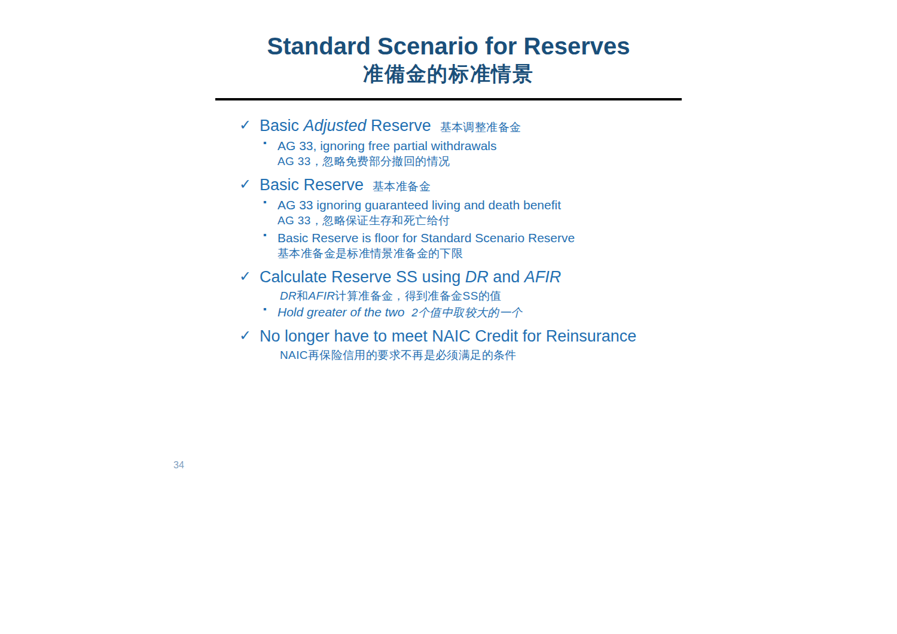Standard Scenario for Reserves 准備金的标准情景
Basic Adjusted Reserve 基本调整准备金
AG 33, ignoring free partial withdrawals AG 33，忽略免费部分撤回的情况
Basic Reserve 基本准备金
AG 33 ignoring guaranteed living and death benefit AG 33，忽略保证生存和死亡给付
Basic Reserve is floor for Standard Scenario Reserve 基本准备金是标准情景准备金的下限
Calculate Reserve SS using DR and AFIR DR和AFIR计算准备金，得到准备金SS的值
Hold greater of the two 2个值中取较大的一个
No longer have to meet NAIC Credit for Reinsurance NAIC再保险信用的要求不再是必须满足的条件
34